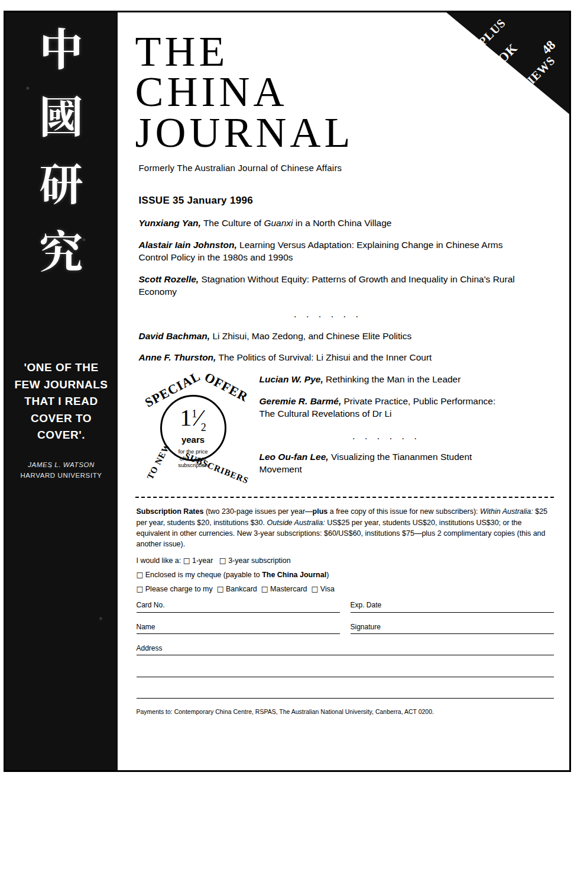中
國
研
究
'ONE OF THE FEW JOURNALS THAT I READ COVER TO COVER'.
JAMES L. WATSON
HARVARD UNIVERSITY
PLUS 48 BOOK REVIEWS
THE
CHINA
JOURNAL
Formerly The Australian Journal of Chinese Affairs
ISSUE 35 January 1996
Yunxiang Yan, The Culture of Guanxi in a North China Village
Alastair Iain Johnston, Learning Versus Adaptation: Explaining Change in Chinese Arms Control Policy in the 1980s and 1990s
Scott Rozelle, Stagnation Without Equity: Patterns of Growth and Inequality in China's Rural Economy
. . . . . .
David Bachman, Li Zhisui, Mao Zedong, and Chinese Elite Politics
Anne F. Thurston, The Politics of Survival: Li Zhisui and the Inner Court
SPECIAL OFFER TO NEW SUBSCRIBERS
11⁄2
years
for the price
of a 1-year
subscription
Lucian W. Pye, Rethinking the Man in the Leader
Geremie R. Barmé, Private Practice, Public Performance: The Cultural Revelations of Dr Li
. . . . . .
Leo Ou-fan Lee, Visualizing the Tiananmen Student Movement
Subscription Rates (two 230-page issues per year—plus a free copy of this issue for new subscribers): Within Australia: $25 per year, students $20, institutions $30. Outside Australia: US$25 per year, students US$20, institutions US$30; or the equivalent in other currencies. New 3-year subscriptions: $60/US$60, institutions $75—plus 2 complimentary copies (this and another issue).
I would like a: □ 1-year □ 3-year subscription
□ Enclosed is my cheque (payable to The China Journal)
□ Please charge to my □ Bankcard □ Mastercard □ Visa
Card No.
Exp. Date
Name
Signature
Address
Payments to: Contemporary China Centre, RSPAS, The Australian National University, Canberra, ACT 0200.